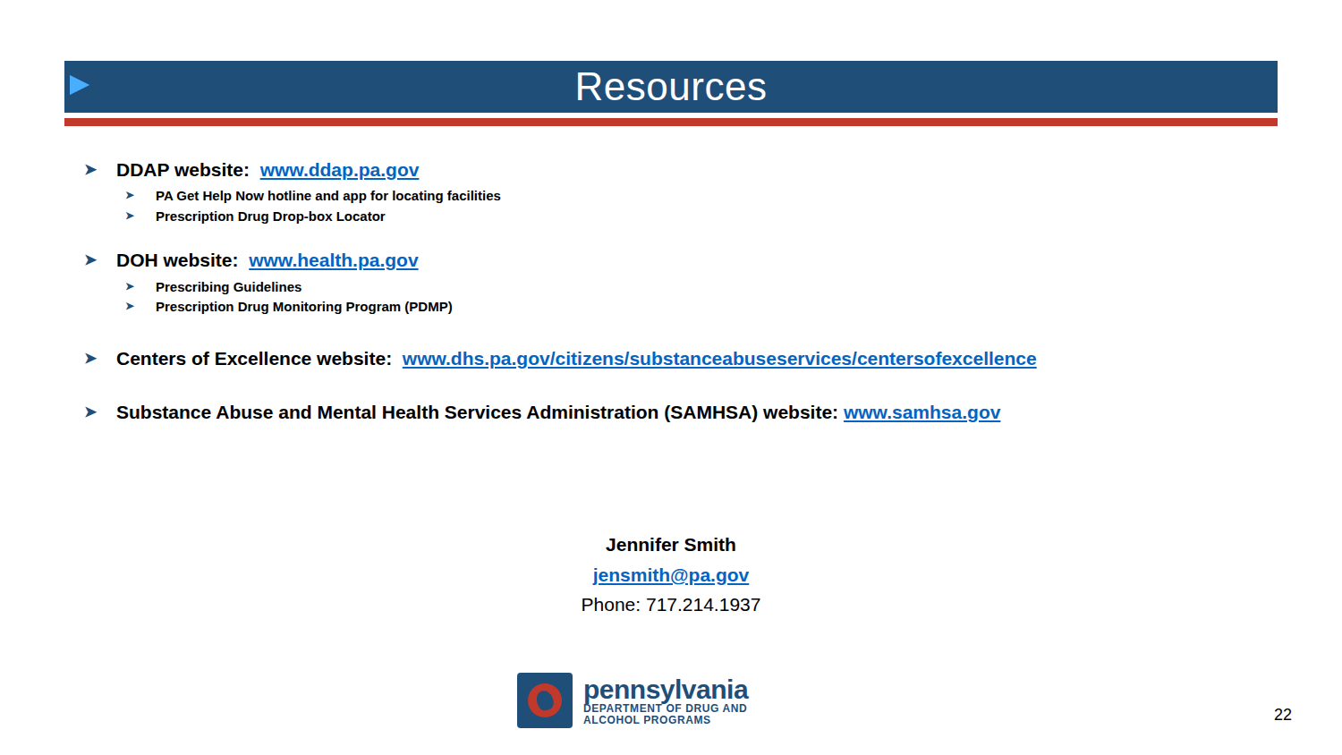Resources
DDAP website: www.ddap.pa.gov
PA Get Help Now hotline and app for locating facilities
Prescription Drug Drop-box Locator
DOH website: www.health.pa.gov
Prescribing Guidelines
Prescription Drug Monitoring Program (PDMP)
Centers of Excellence website: www.dhs.pa.gov/citizens/substanceabuseservices/centersofexcellence
Substance Abuse and Mental Health Services Administration (SAMHSA) website: www.samhsa.gov
Jennifer Smith
jensmith@pa.gov
Phone: 717.214.1937
pennsylvania
DEPARTMENT OF DRUG AND
ALCOHOL PROGRAMS
22